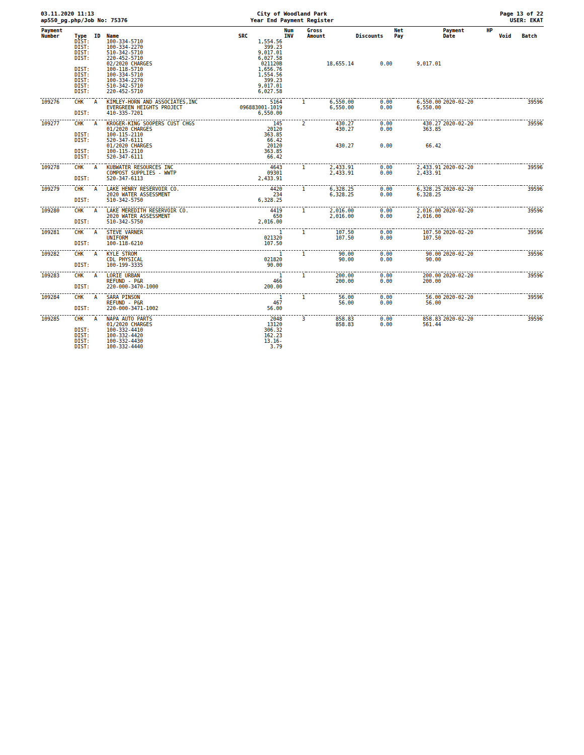| 03.11.2020 11:13 ap550_pg.php/Job No: 75376 | City of Woodland Park Year End Payment Register | Page 13 of 22 USER: EKAT |
| Payment | | | | | Num | Gross | | Net | Payment | HP | | |
| --- | --- | --- | --- | --- | --- | --- | --- | --- | --- | --- | --- | --- |
| Number | Type | ID | Name | SRC | INV | Amount | Discounts | Pay | Date | | Void | Batch |
| | DIST: | | 100-334-5710 | 1,554.56 | | | | | | | | |
| | DIST: | | 100-334-2270 | 399.23 | | | | | | | | |
| | DIST: | | 510-342-5710 | 9,017.01 | | | | | | | | |
| | DIST: | | 220-452-5710 | 6,027.58 | | | | | | | | |
| | | | 02/2020 CHARGES | 021120B | | 18,655.14 | 0.00 | 9,017.01 | | | | |
| | DIST: | | 100-118-5710 | 1,656.76 | | | | | | | | |
| | DIST: | | 100-334-5710 | 1,554.56 | | | | | | | | |
| | DIST: | | 100-334-2270 | 399.23 | | | | | | | | |
| | DIST: | | 510-342-5710 | 9,017.01 | | | | | | | | |
| | DIST: | | 220-452-5710 | 6,027.58 | | | | | | | | |
| 109276 | CHK | A | KIMLEY-HORN AND ASSOCIATES,INC | 5164 | 1 | 6,550.00 | 0.00 | 6,550.00 | 2020-02-20 | | | 39596 |
| | | | EVERGREEN HEIGHTS PROJECT | 096883001-1019 | | 6,550.00 | 0.00 | 6,550.00 | | | | |
| | DIST: | | 410-335-7201 | 6,550.00 | | | | | | | | |
| 109277 | CHK | A | KROGER-KING SOOPERS CUST CHGS | 145 | 2 | 430.27 | 0.00 | 430.27 | 2020-02-20 | | | 39596 |
| | | | 01/2020 CHARGES | 20120 | | 430.27 | 0.00 | 363.85 | | | | |
| | DIST: | | 100-115-2110 | 363.85 | | | | | | | | |
| | DIST: | | 520-347-6111 | 66.42 | | | | | | | | |
| | | | 01/2020 CHARGES | 20120 | | 430.27 | 0.00 | 66.42 | | | | |
| | DIST: | | 100-115-2110 | 363.85 | | | | | | | | |
| | DIST: | | 520-347-6111 | 66.42 | | | | | | | | |
| 109278 | CHK | A | KUBWATER RESOURCES INC | 4643 | 1 | 2,433.91 | 0.00 | 2,433.91 | 2020-02-20 | | | 39596 |
| | | | COMPOST SUPPLIES - WWTP | 09301 | | 2,433.91 | 0.00 | 2,433.91 | | | | |
| | DIST: | | 520-347-6113 | 2,433.91 | | | | | | | | |
| 109279 | CHK | A | LAKE HENRY RESERVOIR CO. | 4420 | 1 | 6,328.25 | 0.00 | 6,328.25 | 2020-02-20 | | | 39596 |
| | | | 2020 WATER ASSESSMENT | 234 | | 6,328.25 | 0.00 | 6,328.25 | | | | |
| | DIST: | | 510-342-5750 | 6,328.25 | | | | | | | | |
| 109280 | CHK | A | LAKE MEREDITH RESERVOIR CO. | 4419 | 1 | 2,016.00 | 0.00 | 2,016.00 | 2020-02-20 | | | 39596 |
| | | | 2020 WATER ASSESSMENT | 650 | | 2,016.00 | 0.00 | 2,016.00 | | | | |
| | DIST: | | 510-342-5750 | 2,016.00 | | | | | | | | |
| 109281 | CHK | A | STEVE VARNER | 1 | 1 | 107.50 | 0.00 | 107.50 | 2020-02-20 | | | 39596 |
| | | | UNIFORM | 021320 | | 107.50 | 0.00 | 107.50 | | | | |
| | DIST: | | 100-118-6210 | 107.50 | | | | | | | | |
| 109282 | CHK | A | KYLE STROM | 1 | 1 | 90.00 | 0.00 | 90.00 | 2020-02-20 | | | 39596 |
| | | | CDL PHYSICAL | 021820 | | 90.00 | 0.00 | 90.00 | | | | |
| | DIST: | | 100-199-3335 | 90.00 | | | | | | | | |
| 109283 | CHK | A | LORIE URBAN | 1 | 1 | 200.00 | 0.00 | 200.00 | 2020-02-20 | | | 39596 |
| | | | REFUND - P&R | 466 | | 200.00 | 0.00 | 200.00 | | | | |
| | DIST: | | 220-000-3470-1000 | 200.00 | | | | | | | | |
| 109284 | CHK | A | SARA PINSON | 1 | 1 | 56.00 | 0.00 | 56.00 | 2020-02-20 | | | 39596 |
| | | | REFUND - P&R | 467 | | 56.00 | 0.00 | 56.00 | | | | |
| | DIST: | | 220-000-3471-1002 | 56.00 | | | | | | | | |
| 109285 | CHK | A | NAPA AUTO PARTS | 2048 | 3 | 858.83 | 0.00 | 858.83 | 2020-02-20 | | | 39596 |
| | | | 01/2020 CHARGES | 13120 | | 858.83 | 0.00 | 561.44 | | | | |
| | DIST: | | 100-332-4410 | 306.32 | | | | | | | | |
| | DIST: | | 100-332-4420 | 162.23 | | | | | | | | |
| | DIST: | | 100-332-4430 | 13.16- | | | | | | | | |
| | DIST: | | 100-332-4440 | 3.79 | | | | | | | | |